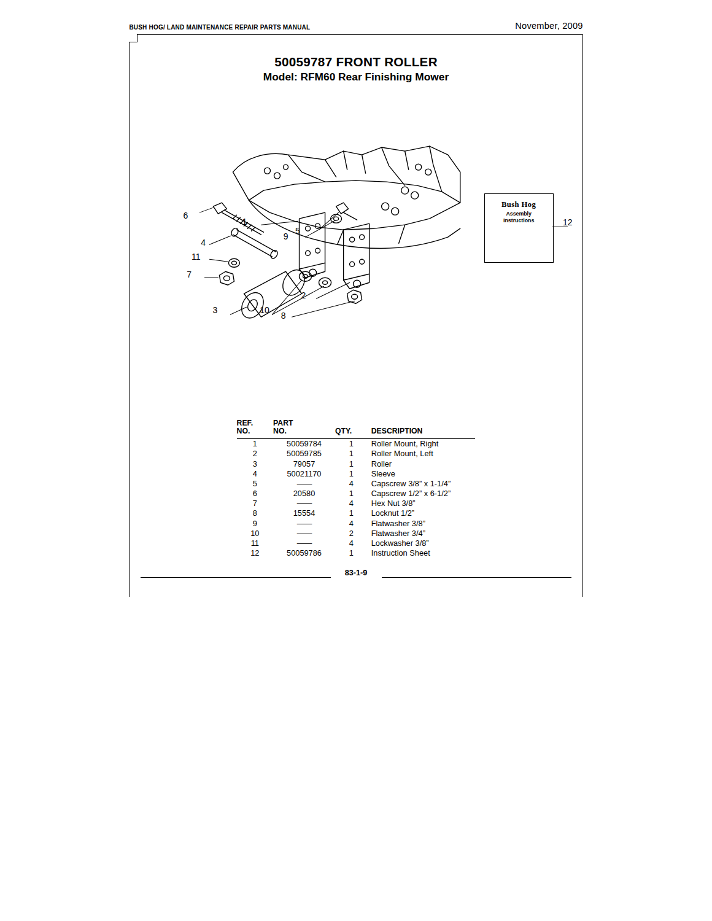BUSH HOG/ LAND MAINTENANCE REPAIR PARTS MANUAL
November, 2009
50059787 FRONT ROLLER
Model: RFM60 Rear Finishing Mower
Bush Hog
Assembly
Instructions
12
6 4 11 7 3 10 8 2 1 9 5
| REF. NO. | PART NO. | QTY. | DESCRIPTION |
| --- | --- | --- | --- |
| 1 | 50059784 | 1 | Roller Mount, Right |
| 2 | 50059785 | 1 | Roller Mount, Left |
| 3 | 79057 | 1 | Roller |
| 4 | 50021170 | 1 | Sleeve |
| 5 | —— | 4 | Capscrew 3/8” x 1-1/4” |
| 6 | 20580 | 1 | Capscrew 1/2” x 6-1/2” |
| 7 | —— | 4 | Hex Nut 3/8” |
| 8 | 15554 | 1 | Locknut 1/2” |
| 9 | —— | 4 | Flatwasher 3/8” |
| 10 | —— | 2 | Flatwasher 3/4” |
| 11 | —— | 4 | Lockwasher 3/8” |
| 12 | 50059786 | 1 | Instruction Sheet |
83-1-9